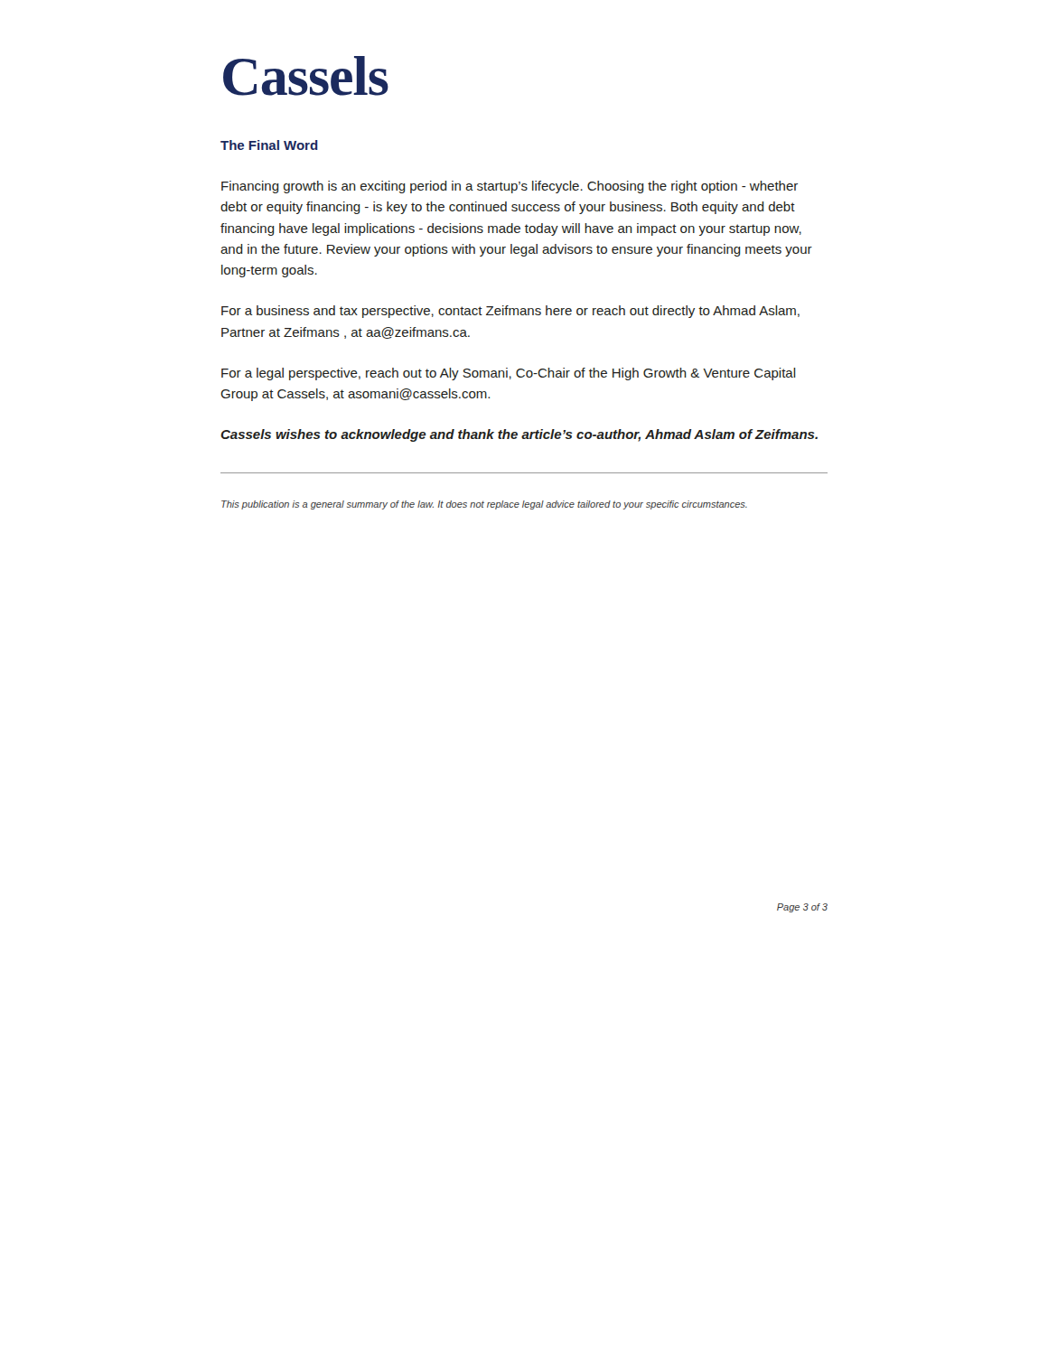Cassels
The Final Word
Financing growth is an exciting period in a startup’s lifecycle. Choosing the right option - whether debt or equity financing - is key to the continued success of your business. Both equity and debt financing have legal implications - decisions made today will have an impact on your startup now, and in the future. Review your options with your legal advisors to ensure your financing meets your long-term goals.
For a business and tax perspective, contact Zeifmans here or reach out directly to Ahmad Aslam, Partner at Zeifmans , at aa@zeifmans.ca.
For a legal perspective, reach out to Aly Somani, Co-Chair of the High Growth & Venture Capital Group at Cassels, at asomani@cassels.com.
Cassels wishes to acknowledge and thank the article’s co-author, Ahmad Aslam of Zeifmans.
This publication is a general summary of the law. It does not replace legal advice tailored to your specific circumstances.
Page 3 of 3